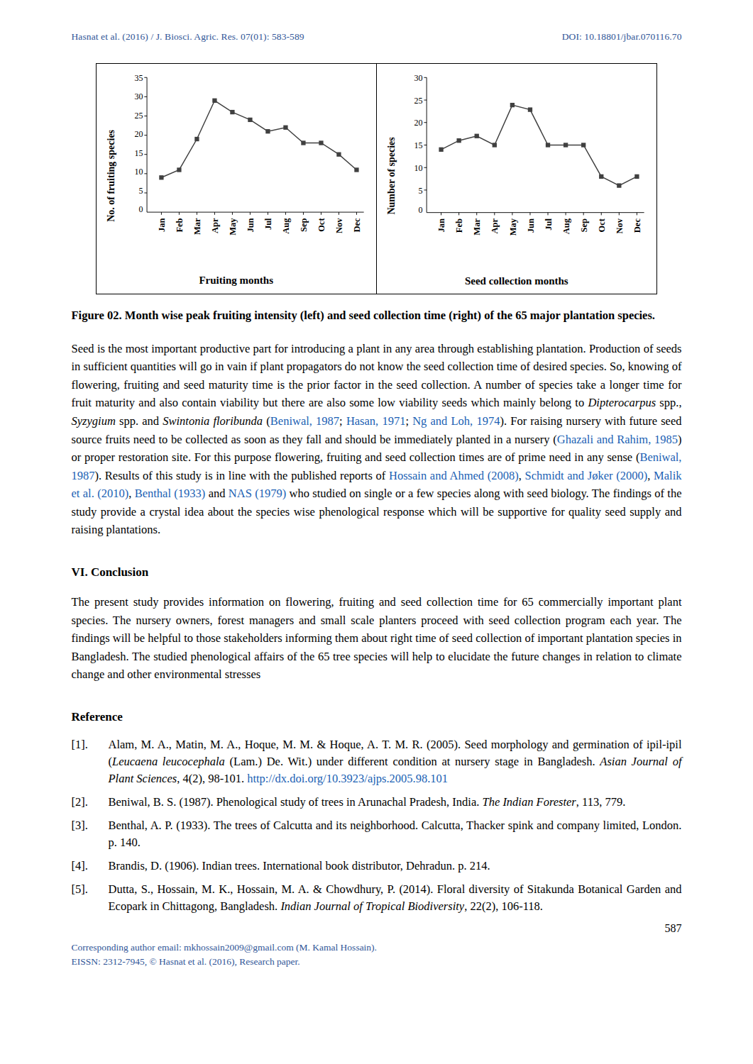Hasnat et al. (2016) / J. Biosci. Agric. Res. 07(01): 583-589
DOI: 10.18801/jbar.070116.70
No. of fruiting species
35 30 25 20 15 10 5 0 Jan Feb Mar Apr May Jun Jul Aug Sep Oct Nov Dec
Fruiting months
Number of species
30 25 20 15 10 5 0 Jan Feb Mar Apr May Jun Jul Aug Sep Oct Nov Dec
Seed collection months
Figure 02. Month wise peak fruiting intensity (left) and seed collection time (right) of the 65 major plantation species.
Seed is the most important productive part for introducing a plant in any area through establishing plantation. Production of seeds in sufficient quantities will go in vain if plant propagators do not know the seed collection time of desired species. So, knowing of flowering, fruiting and seed maturity time is the prior factor in the seed collection. A number of species take a longer time for fruit maturity and also contain viability but there are also some low viability seeds which mainly belong to Dipterocarpus spp., Syzygium spp. and Swintonia floribunda (Beniwal, 1987; Hasan, 1971; Ng and Loh, 1974). For raising nursery with future seed source fruits need to be collected as soon as they fall and should be immediately planted in a nursery (Ghazali and Rahim, 1985) or proper restoration site. For this purpose flowering, fruiting and seed collection times are of prime need in any sense (Beniwal, 1987). Results of this study is in line with the published reports of Hossain and Ahmed (2008), Schmidt and Jøker (2000), Malik et al. (2010), Benthal (1933) and NAS (1979) who studied on single or a few species along with seed biology. The findings of the study provide a crystal idea about the species wise phenological response which will be supportive for quality seed supply and raising plantations.
VI. Conclusion
The present study provides information on flowering, fruiting and seed collection time for 65 commercially important plant species. The nursery owners, forest managers and small scale planters proceed with seed collection program each year. The findings will be helpful to those stakeholders informing them about right time of seed collection of important plantation species in Bangladesh. The studied phenological affairs of the 65 tree species will help to elucidate the future changes in relation to climate change and other environmental stresses
Reference
[1]. Alam, M. A., Matin, M. A., Hoque, M. M. & Hoque, A. T. M. R. (2005). Seed morphology and germination of ipil-ipil (Leucaena leucocephala (Lam.) De. Wit.) under different condition at nursery stage in Bangladesh. Asian Journal of Plant Sciences, 4(2), 98-101. http://dx.doi.org/10.3923/ajps.2005.98.101
[2]. Beniwal, B. S. (1987). Phenological study of trees in Arunachal Pradesh, India. The Indian Forester, 113, 779.
[3]. Benthal, A. P. (1933). The trees of Calcutta and its neighborhood. Calcutta, Thacker spink and company limited, London. p. 140.
[4]. Brandis, D. (1906). Indian trees. International book distributor, Dehradun. p. 214.
[5]. Dutta, S., Hossain, M. K., Hossain, M. A. & Chowdhury, P. (2014). Floral diversity of Sitakunda Botanical Garden and Ecopark in Chittagong, Bangladesh. Indian Journal of Tropical Biodiversity, 22(2), 106-118.
587
Corresponding author email: mkhossain2009@gmail.com (M. Kamal Hossain).
EISSN: 2312-7945, © Hasnat et al. (2016), Research paper.